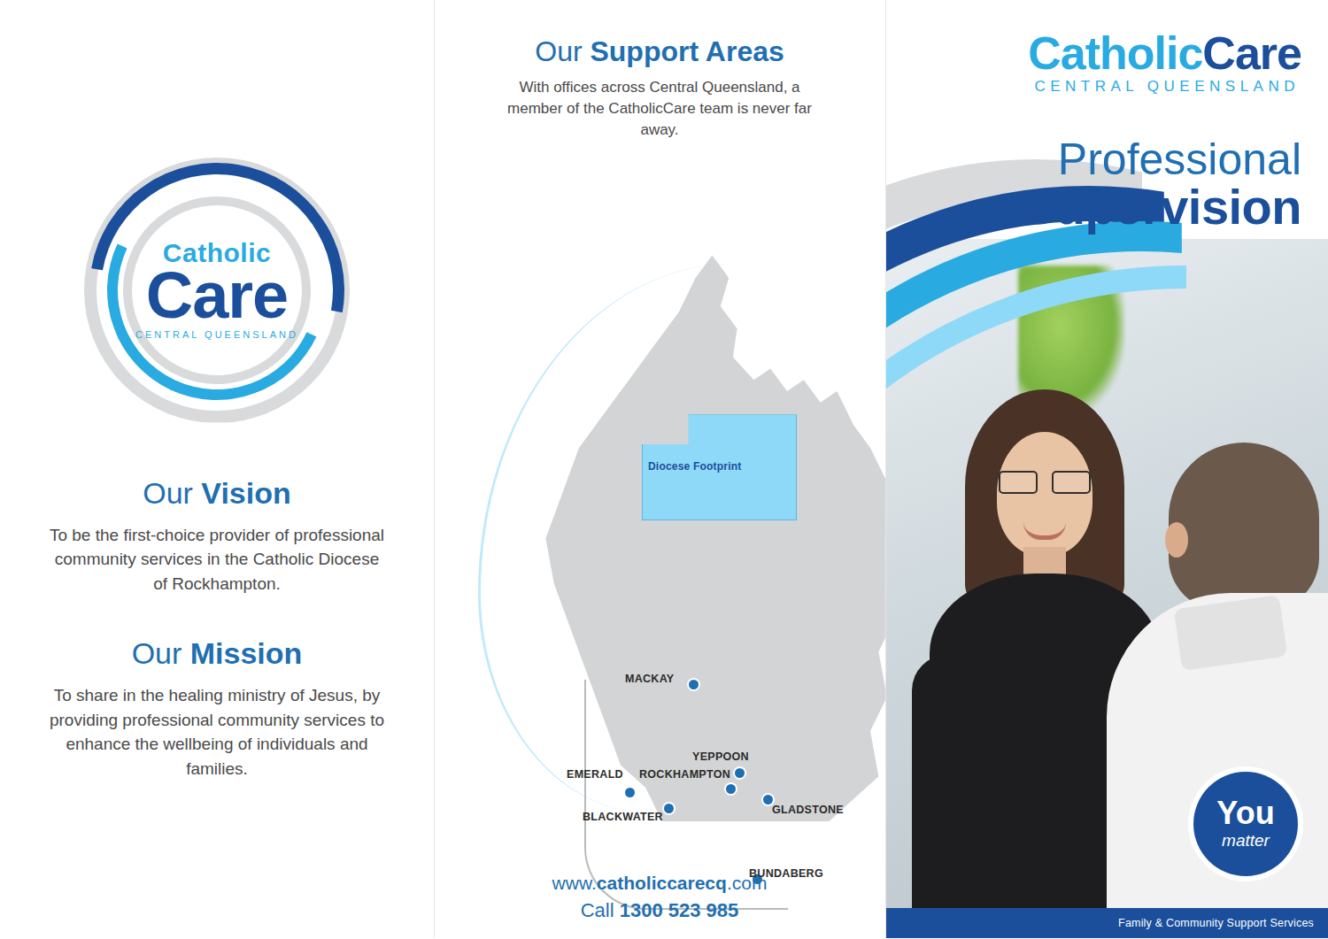Catholic Care CENTRAL QUEENSLAND
Our Vision
To be the first-choice provider of professional community services in the Catholic Diocese of Rockhampton.
Our Mission
To share in the healing ministry of Jesus, by providing professional community services to enhance the wellbeing of individuals and families.
Our Support Areas
With offices across Central Queensland, a member of the CatholicCare team is never far away.
Diocese Footprint
MACKAY YEPPOON ROCKHAMPTON EMERALD BLACKWATER GLADSTONE BUNDABERG
www.catholiccarecq.com
Call 1300 523 985
Catholic Care
CENTRAL QUEENSLAND
Professional
Supervision
You matter
Family & Community Support Services